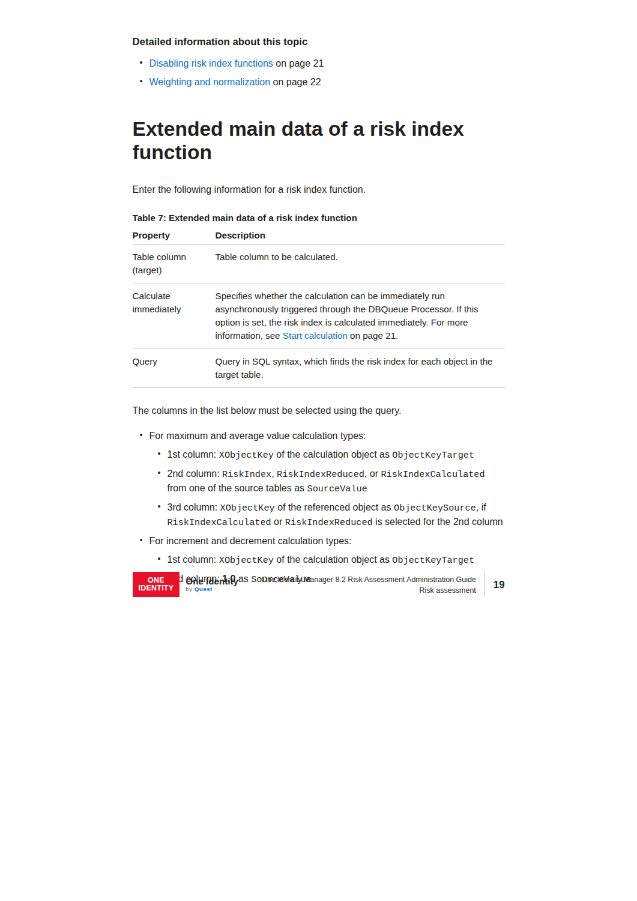Detailed information about this topic
Disabling risk index functions on page 21
Weighting and normalization on page 22
Extended main data of a risk index function
Enter the following information for a risk index function.
Table 7: Extended main data of a risk index function
| Property | Description |
| --- | --- |
| Table column (target) | Table column to be calculated. |
| Calculate immediately | Specifies whether the calculation can be immediately run asynchronously triggered through the DBQueue Processor. If this option is set, the risk index is calculated immediately. For more information, see Start calculation on page 21. |
| Query | Query in SQL syntax, which finds the risk index for each object in the target table. |
The columns in the list below must be selected using the query.
For maximum and average value calculation types:
1st column: XObjectKey of the calculation object as ObjectKeyTarget
2nd column: RiskIndex, RiskIndexReduced, or RiskIndexCalculated from one of the source tables as SourceValue
3rd column: XObjectKey of the referenced object as ObjectKeySource, if RiskIndexCalculated or RiskIndexReduced is selected for the 2nd column
For increment and decrement calculation types:
1st column: XObjectKey of the calculation object as ObjectKeyTarget
2nd column: 1.0 as SourceValue
ONE
IDENTITY
One Identityby Quest
One Identity Manager 8.2 Risk Assessment Administration Guide
Risk assessment
19